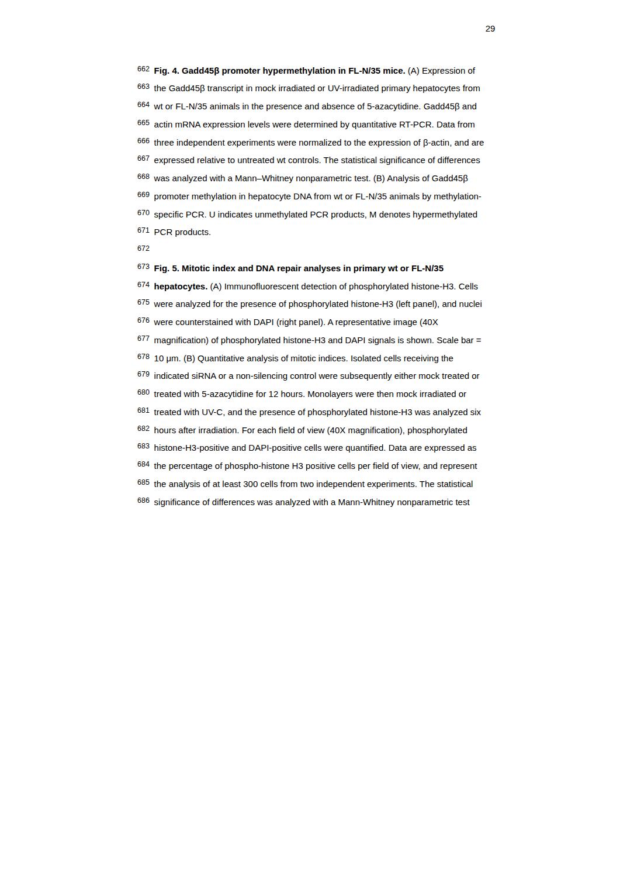29
662 Fig. 4. Gadd45β promoter hypermethylation in FL-N/35 mice. (A) Expression of
663the Gadd45β transcript in mock irradiated or UV-irradiated primary hepatocytes from
664wt or FL-N/35 animals in the presence and absence of 5-azacytidine. Gadd45β and
665actin mRNA expression levels were determined by quantitative RT-PCR. Data from
666three independent experiments were normalized to the expression of β-actin, and are
667expressed relative to untreated wt controls. The statistical significance of differences
668was analyzed with a Mann–Whitney nonparametric test. (B) Analysis of Gadd45β
669promoter methylation in hepatocyte DNA from wt or FL-N/35 animals by methylation-
670specific PCR. U indicates unmethylated PCR products, M denotes hypermethylated
671 PCR products.
672
673 Fig. 5. Mitotic index and DNA repair analyses in primary wt or FL-N/35
674 hepatocytes. (A) Immunofluorescent detection of phosphorylated histone-H3. Cells
675were analyzed for the presence of phosphorylated histone-H3 (left panel), and nuclei
676were counterstained with DAPI (right panel). A representative image (40X
677magnification) of phosphorylated histone-H3 and DAPI signals is shown. Scale bar =
67810 μm. (B) Quantitative analysis of mitotic indices. Isolated cells receiving the
679indicated siRNA or a non-silencing control were subsequently either mock treated or
680treated with 5-azacytidine for 12 hours. Monolayers were then mock irradiated or
681treated with UV-C, and the presence of phosphorylated histone-H3 was analyzed six
682hours after irradiation. For each field of view (40X magnification), phosphorylated
683histone-H3-positive and DAPI-positive cells were quantified. Data are expressed as
684the percentage of phospho-histone H3 positive cells per field of view, and represent
685the analysis of at least 300 cells from two independent experiments. The statistical
686significance of differences was analyzed with a Mann-Whitney nonparametric test